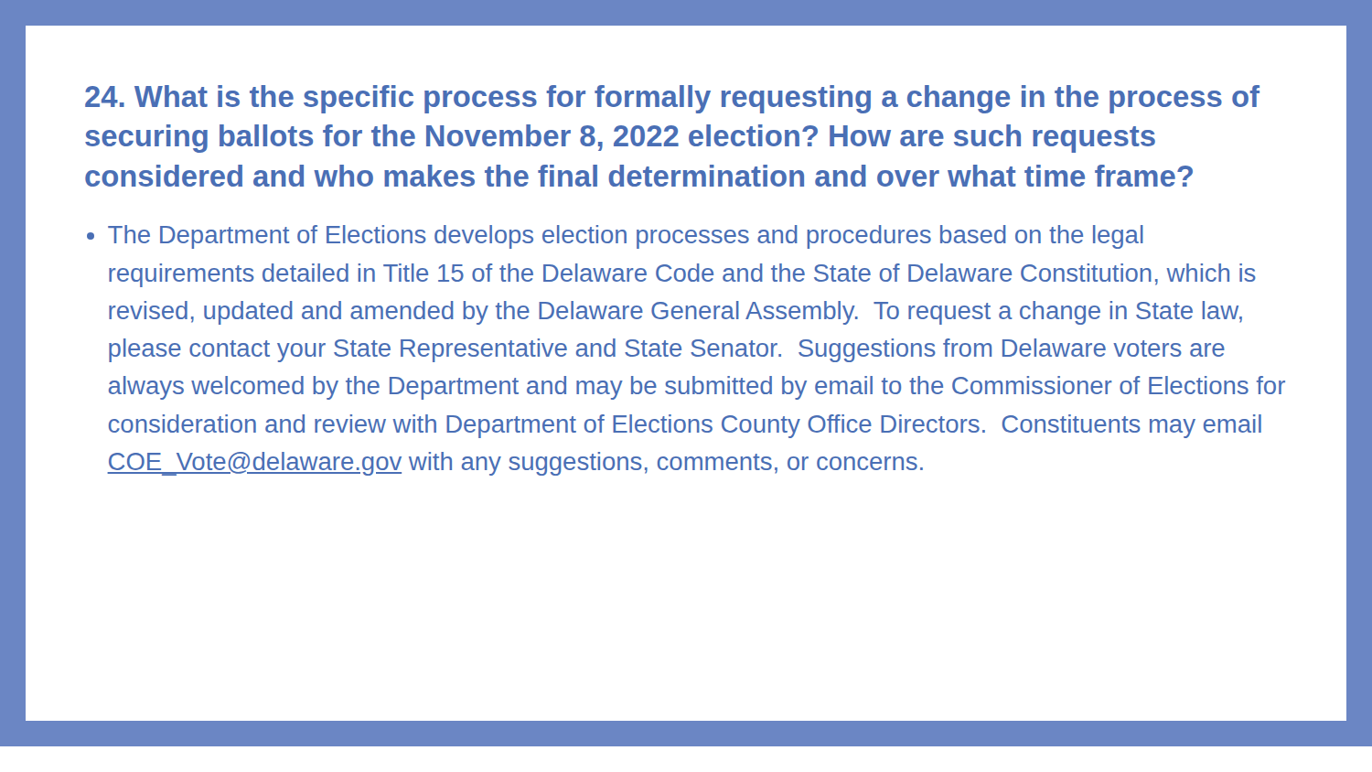24. What is the specific process for formally requesting a change in the process of securing ballots for the November 8, 2022 election? How are such requests considered and who makes the final determination and over what time frame?
The Department of Elections develops election processes and procedures based on the legal requirements detailed in Title 15 of the Delaware Code and the State of Delaware Constitution, which is revised, updated and amended by the Delaware General Assembly. To request a change in State law, please contact your State Representative and State Senator. Suggestions from Delaware voters are always welcomed by the Department and may be submitted by email to the Commissioner of Elections for consideration and review with Department of Elections County Office Directors. Constituents may email COE_Vote@delaware.gov with any suggestions, comments, or concerns.